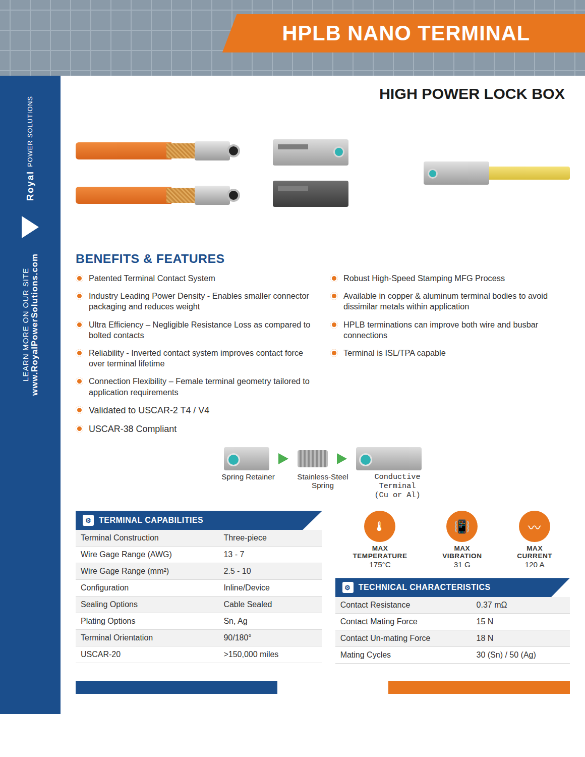HPLB NANO TERMINAL
Royal POWER SOLUTIONS
LEARN MORE ON OUR SITE
www.RoyalPowerSolutions.com
HIGH POWER LOCK BOX
BENEFITS & FEATURES
Patented Terminal Contact System
Industry Leading Power Density - Enables smaller connector packaging and reduces weight
Ultra Efficiency – Negligible Resistance Loss as compared to bolted contacts
Reliability - Inverted contact system improves contact force over terminal lifetime
Connection Flexibility – Female terminal geometry tailored to application requirements
Validated to USCAR-2 T4 / V4
USCAR-38 Compliant
Robust High-Speed Stamping MFG Process
Available in copper & aluminum terminal bodies to avoid dissimilar metals within application
HPLB terminations can improve both wire and busbar connections
Terminal is ISL/TPA capable
Spring Retainer
Stainless-Steel Spring
Conductive Terminal
(Cu or Al)
⚙TERMINAL CAPABILITIES
| Terminal Construction | Three-piece |
| Wire Gage Range (AWG) | 13 - 7 |
| Wire Gage Range (mm²) | 2.5 - 10 |
| Configuration | Inline/Device |
| Sealing Options | Cable Sealed |
| Plating Options | Sn, Ag |
| Terminal Orientation | 90/180° |
| USCAR-20 | >150,000 miles |
🌡
MAX
TEMPERATURE
175°C
📳
MAX
VIBRATION
31 G
〰
MAX
CURRENT
120 A
⚙TECHNICAL CHARACTERISTICS
| Contact Resistance | 0.37 mΩ |
| Contact Mating Force | 15 N |
| Contact Un-mating Force | 18 N |
| Mating Cycles | 30 (Sn) / 50 (Ag) |